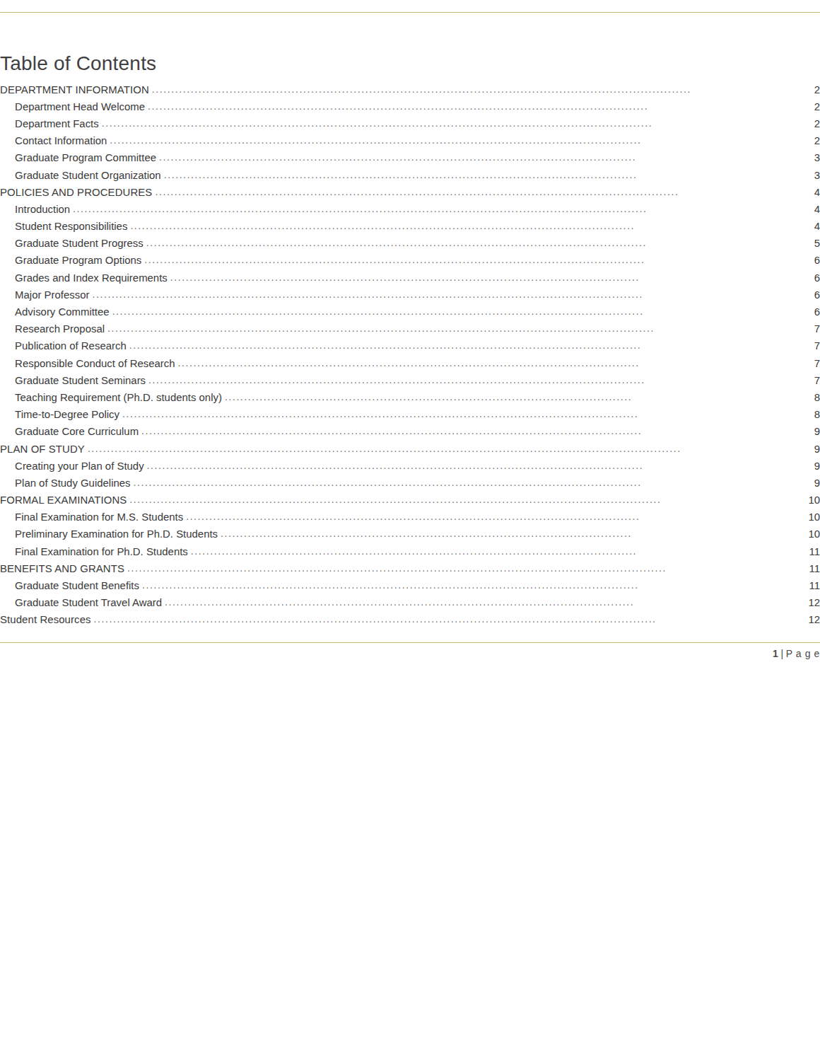Table of Contents
DEPARTMENT INFORMATION ........................................................................................................................................... 2
Department Head Welcome ................................................................................................................................. 2
Department Facts .............................................................................................................................................. 2
Contact Information ......................................................................................................................................... 2
Graduate Program Committee ........................................................................................................................... 3
Graduate Student Organization .......................................................................................................................... 3
POLICIES AND PROCEDURES ....................................................................................................................................... 4
Introduction .................................................................................................................................................... 4
Student Responsibilities .................................................................................................................................. 4
Graduate Student Progress ................................................................................................................................. 5
Graduate Program Options ................................................................................................................................. 6
Grades and Index Requirements ......................................................................................................................... 6
Major Professor .............................................................................................................................................. 6
Advisory Committee ......................................................................................................................................... 6
Research Proposal ............................................................................................................................................. 7
Publication of Research .................................................................................................................................... 7
Responsible Conduct of Research ....................................................................................................................... 7
Graduate Student Seminars ................................................................................................................................ 7
Teaching Requirement (Ph.D. students only) ......................................................................................................... 8
Time-to-Degree Policy ..................................................................................................................................... 8
Graduate Core Curriculum ................................................................................................................................. 9
PLAN OF STUDY ......................................................................................................................................................... 9
Creating your Plan of Study ................................................................................................................................ 9
Plan of Study Guidelines ................................................................................................................................... 9
FORMAL EXAMINATIONS ......................................................................................................................................... 10
Final Examination for M.S. Students ..................................................................................................................... 10
Preliminary Examination for Ph.D. Students .......................................................................................................... 10
Final Examination for Ph.D. Students ................................................................................................................... 11
BENEFITS AND GRANTS ........................................................................................................................................... 11
Graduate Student Benefits ................................................................................................................................ 11
Graduate Student Travel Award ......................................................................................................................... 12
Student Resources ................................................................................................................................................. 12
1|P a g e